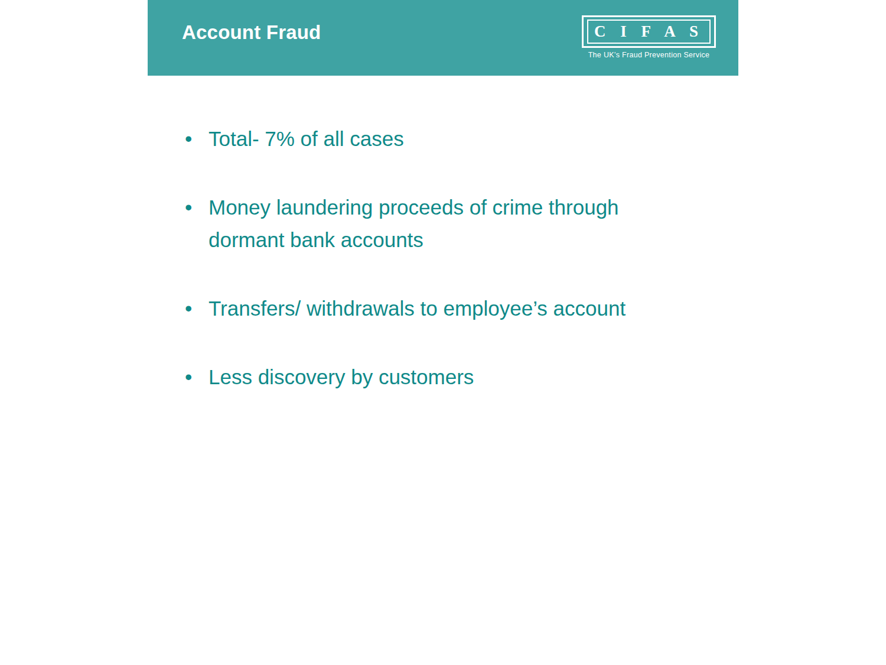Account Fraud
C I F A S
The UK’s Fraud Prevention Service
Total- 7% of all cases
Money laundering proceeds of crime through dormant bank accounts
Transfers/ withdrawals to employee’s account
Less discovery by customers